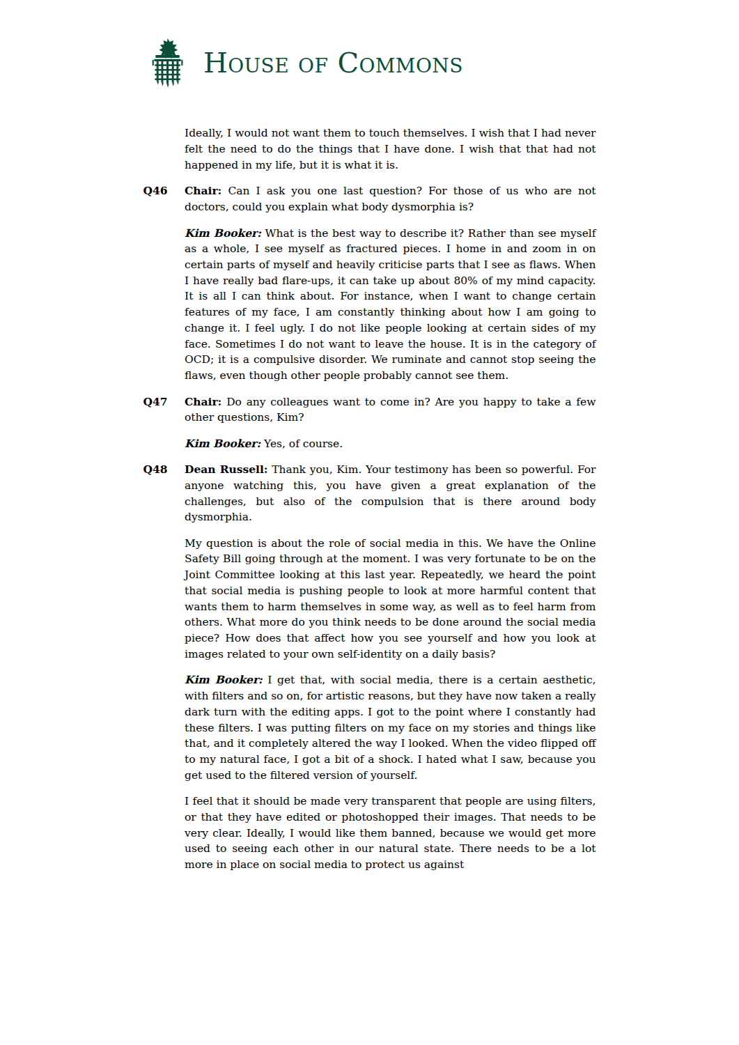House of Commons
Ideally, I would not want them to touch themselves. I wish that I had never felt the need to do the things that I have done. I wish that that had not happened in my life, but it is what it is.
Q46
Chair: Can I ask you one last question? For those of us who are not doctors, could you explain what body dysmorphia is?
Kim Booker: What is the best way to describe it? Rather than see myself as a whole, I see myself as fractured pieces. I home in and zoom in on certain parts of myself and heavily criticise parts that I see as flaws. When I have really bad flare-ups, it can take up about 80% of my mind capacity. It is all I can think about. For instance, when I want to change certain features of my face, I am constantly thinking about how I am going to change it. I feel ugly. I do not like people looking at certain sides of my face. Sometimes I do not want to leave the house. It is in the category of OCD; it is a compulsive disorder. We ruminate and cannot stop seeing the flaws, even though other people probably cannot see them.
Q47
Chair: Do any colleagues want to come in? Are you happy to take a few other questions, Kim?
Kim Booker: Yes, of course.
Q48
Dean Russell: Thank you, Kim. Your testimony has been so powerful. For anyone watching this, you have given a great explanation of the challenges, but also of the compulsion that is there around body dysmorphia.
My question is about the role of social media in this. We have the Online Safety Bill going through at the moment. I was very fortunate to be on the Joint Committee looking at this last year. Repeatedly, we heard the point that social media is pushing people to look at more harmful content that wants them to harm themselves in some way, as well as to feel harm from others. What more do you think needs to be done around the social media piece? How does that affect how you see yourself and how you look at images related to your own self-identity on a daily basis?
Kim Booker: I get that, with social media, there is a certain aesthetic, with filters and so on, for artistic reasons, but they have now taken a really dark turn with the editing apps. I got to the point where I constantly had these filters. I was putting filters on my face on my stories and things like that, and it completely altered the way I looked. When the video flipped off to my natural face, I got a bit of a shock. I hated what I saw, because you get used to the filtered version of yourself.
I feel that it should be made very transparent that people are using filters, or that they have edited or photoshopped their images. That needs to be very clear. Ideally, I would like them banned, because we would get more used to seeing each other in our natural state. There needs to be a lot more in place on social media to protect us against